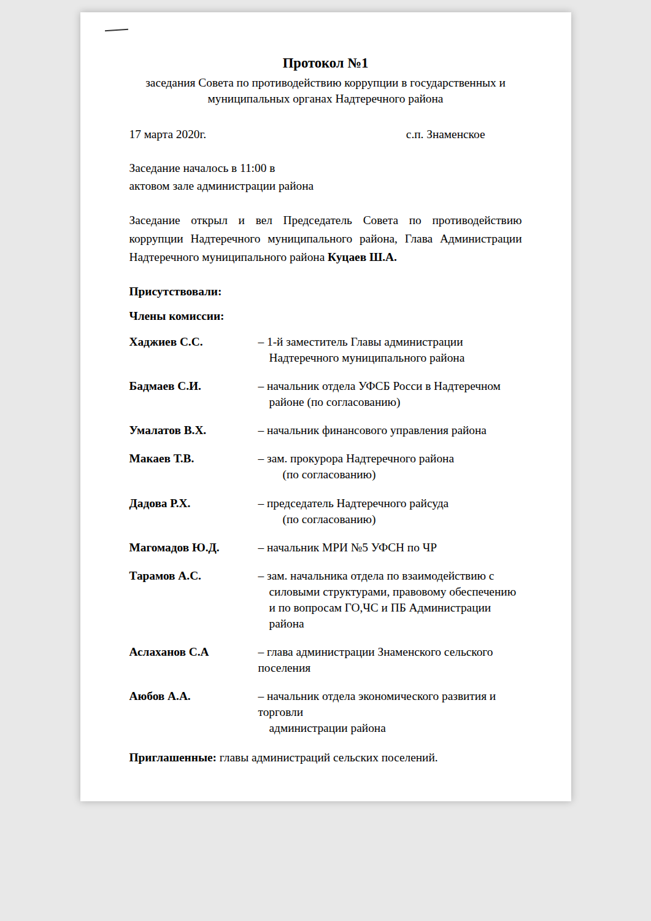Протокол №1
заседания Совета по противодействию коррупции в государственных и
муниципальных органах Надтеречного района
17 марта 2020г. с.п. Знаменское
Заседание началось в 11:00 в
актовом зале администрации района
Заседание открыл и вел Председатель Совета по противодействию коррупции Надтеречного муниципального района, Глава Администрации Надтеречного муниципального района Куцаев Ш.А.
Присутствовали:
Члены комиссии:
| Хаджиев С.С. | – 1-й заместитель Главы администрации Надтеречного муниципального района |
| Бадмаев С.И. | – начальник отдела УФСБ Росси в Надтеречном районе (по согласованию) |
| Умалатов В.Х. | – начальник финансового управления района |
| Макаев Т.В. | – зам. прокурора Надтеречного района (по согласованию) |
| Дадова Р.Х. | – председатель Надтеречного райсуда (по согласованию) |
| Магомадов Ю.Д. | – начальник МРИ №5 УФСН по ЧР |
| Тарамов А.С. | – зам. начальника отдела по взаимодействию с силовыми структурами, правовому обеспечению и по вопросам ГО,ЧС и ПБ Администрации района |
| Аслаханов С.А | – глава администрации Знаменского сельского поселения |
| Аюбов А.А. | – начальник отдела экономического развития и торговли администрации района |
Приглашенные: главы администраций сельских поселений.